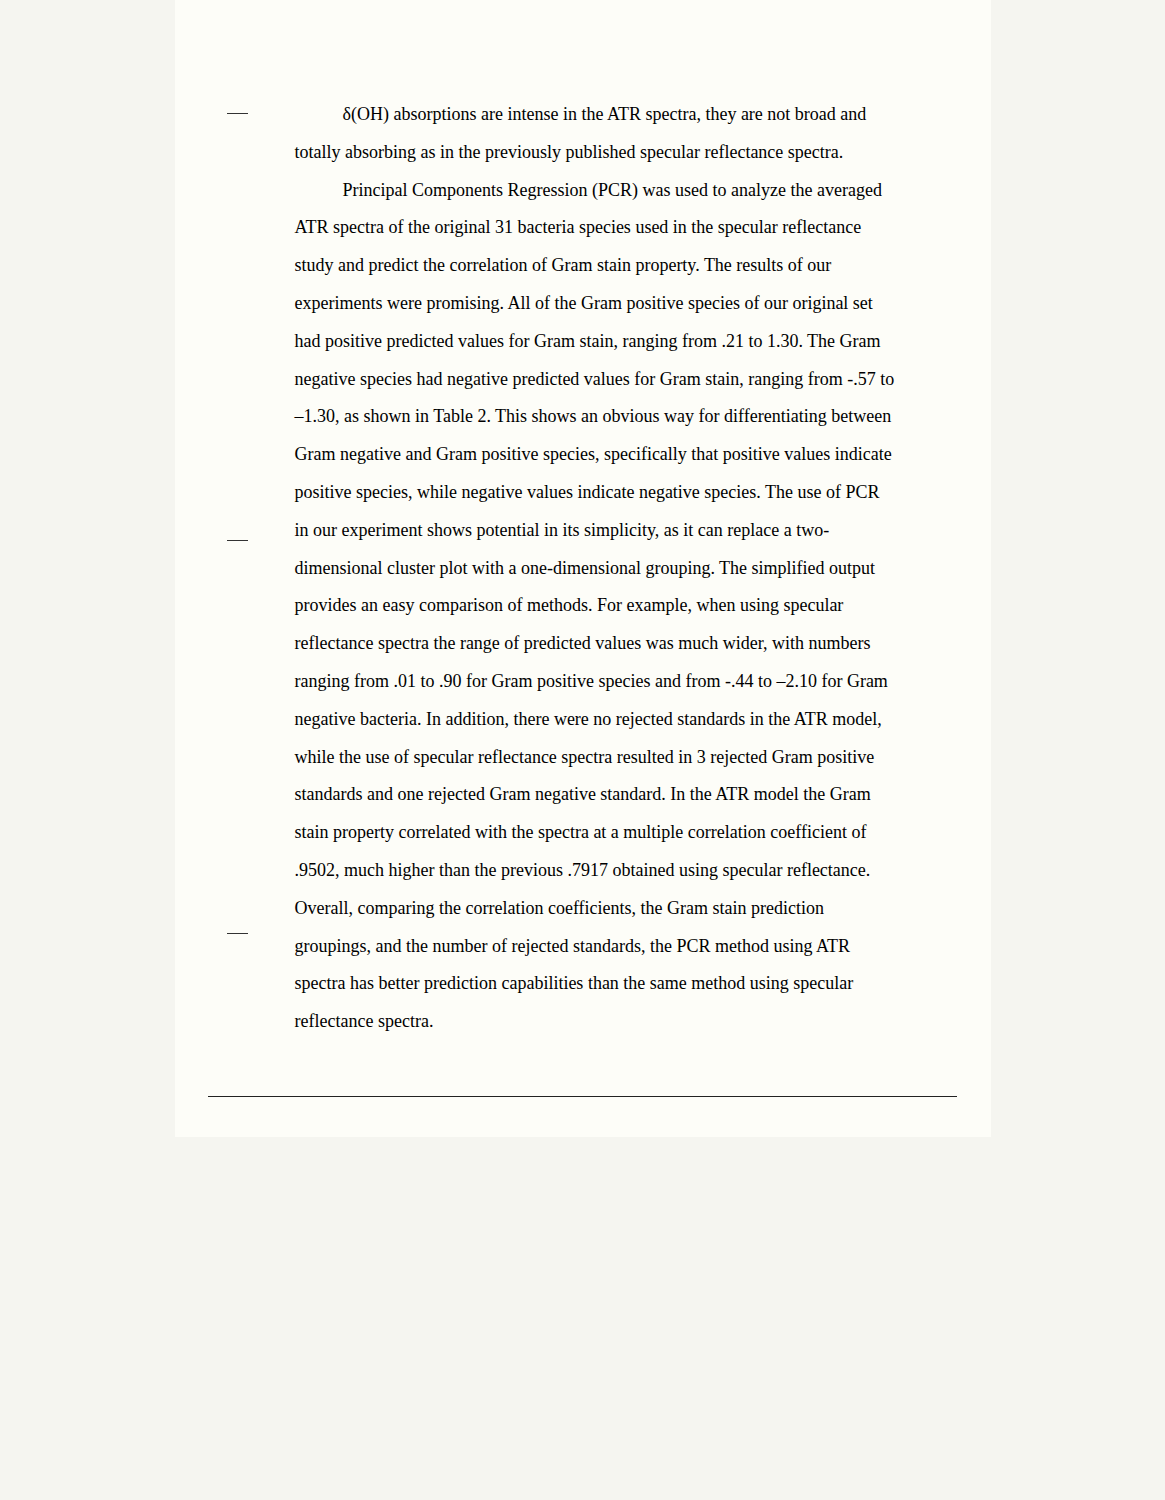δ(OH) absorptions are intense in the ATR spectra, they are not broad and totally absorbing as in the previously published specular reflectance spectra.
Principal Components Regression (PCR) was used to analyze the averaged ATR spectra of the original 31 bacteria species used in the specular reflectance study and predict the correlation of Gram stain property. The results of our experiments were promising. All of the Gram positive species of our original set had positive predicted values for Gram stain, ranging from .21 to 1.30. The Gram negative species had negative predicted values for Gram stain, ranging from -.57 to –1.30, as shown in Table 2. This shows an obvious way for differentiating between Gram negative and Gram positive species, specifically that positive values indicate positive species, while negative values indicate negative species. The use of PCR in our experiment shows potential in its simplicity, as it can replace a two-dimensional cluster plot with a one-dimensional grouping. The simplified output provides an easy comparison of methods. For example, when using specular reflectance spectra the range of predicted values was much wider, with numbers ranging from .01 to .90 for Gram positive species and from -.44 to –2.10 for Gram negative bacteria. In addition, there were no rejected standards in the ATR model, while the use of specular reflectance spectra resulted in 3 rejected Gram positive standards and one rejected Gram negative standard. In the ATR model the Gram stain property correlated with the spectra at a multiple correlation coefficient of .9502, much higher than the previous .7917 obtained using specular reflectance. Overall, comparing the correlation coefficients, the Gram stain prediction groupings, and the number of rejected standards, the PCR method using ATR spectra has better prediction capabilities than the same method using specular reflectance spectra.